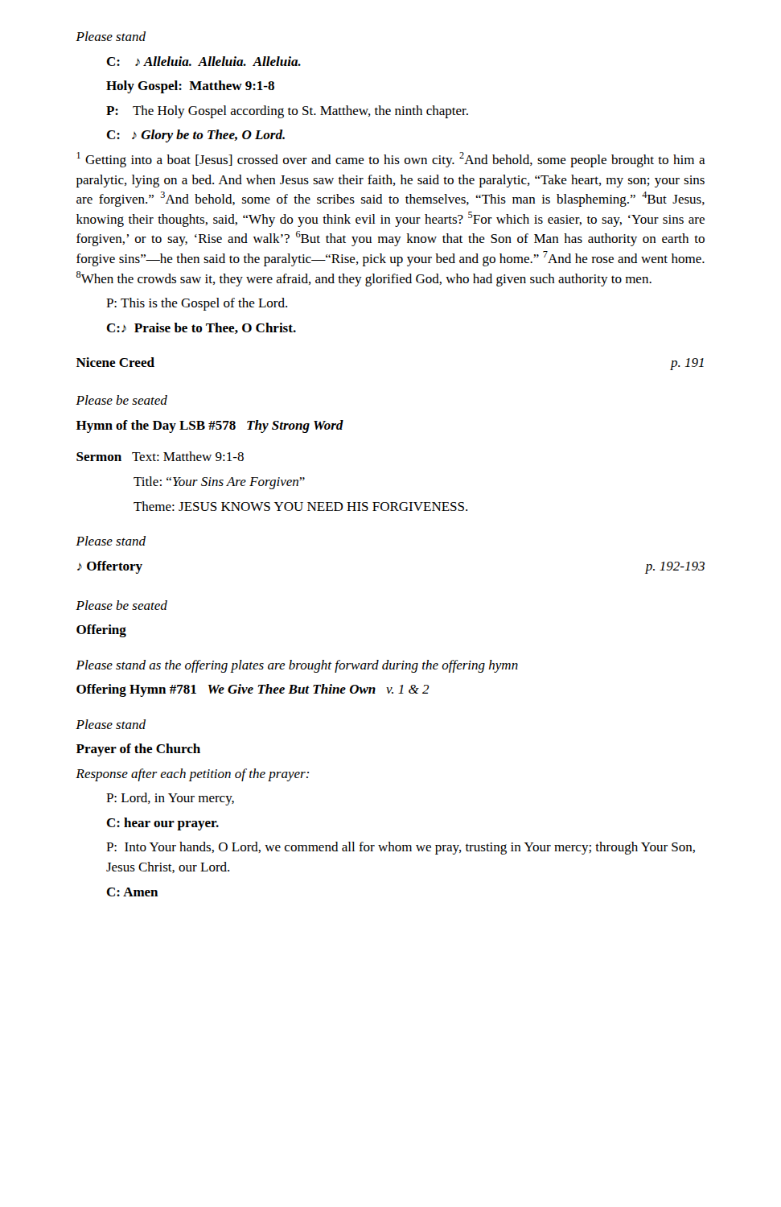Please stand
C: ♪ Alleluia. Alleluia. Alleluia.
Holy Gospel: Matthew 9:1-8
P: The Holy Gospel according to St. Matthew, the ninth chapter.
C: ♪ Glory be to Thee, O Lord.
1 Getting into a boat [Jesus] crossed over and came to his own city. 2And behold, some people brought to him a paralytic, lying on a bed. And when Jesus saw their faith, he said to the paralytic, “Take heart, my son; your sins are forgiven.” 3And behold, some of the scribes said to themselves, “This man is blaspheming.” 4But Jesus, knowing their thoughts, said, “Why do you think evil in your hearts? 5For which is easier, to say, ‘Your sins are forgiven,’ or to say, ‘Rise and walk’? 6But that you may know that the Son of Man has authority on earth to forgive sins”—he then said to the paralytic—“Rise, pick up your bed and go home.” 7And he rose and went home. 8When the crowds saw it, they were afraid, and they glorified God, who had given such authority to men.
P: This is the Gospel of the Lord.
C:♪ Praise be to Thee, O Christ.
p. 191 Nicene Creed
Please be seated
Hymn of the Day LSB #578 Thy Strong Word
Sermon Text: Matthew 9:1-8
Title: “Your Sins Are Forgiven”
Theme: JESUS KNOWS YOU NEED HIS FORGIVENESS.
Please stand
p. 192-193♪ Offertory
Please be seated
Offering
Please stand as the offering plates are brought forward during the offering hymn
Offering Hymn #781 We Give Thee But Thine Own v. 1 & 2
Please stand
Prayer of the Church
Response after each petition of the prayer:
P: Lord, in Your mercy,
C: hear our prayer.
P: Into Your hands, O Lord, we commend all for whom we pray, trusting in Your mercy; through Your Son, Jesus Christ, our Lord.
C: Amen